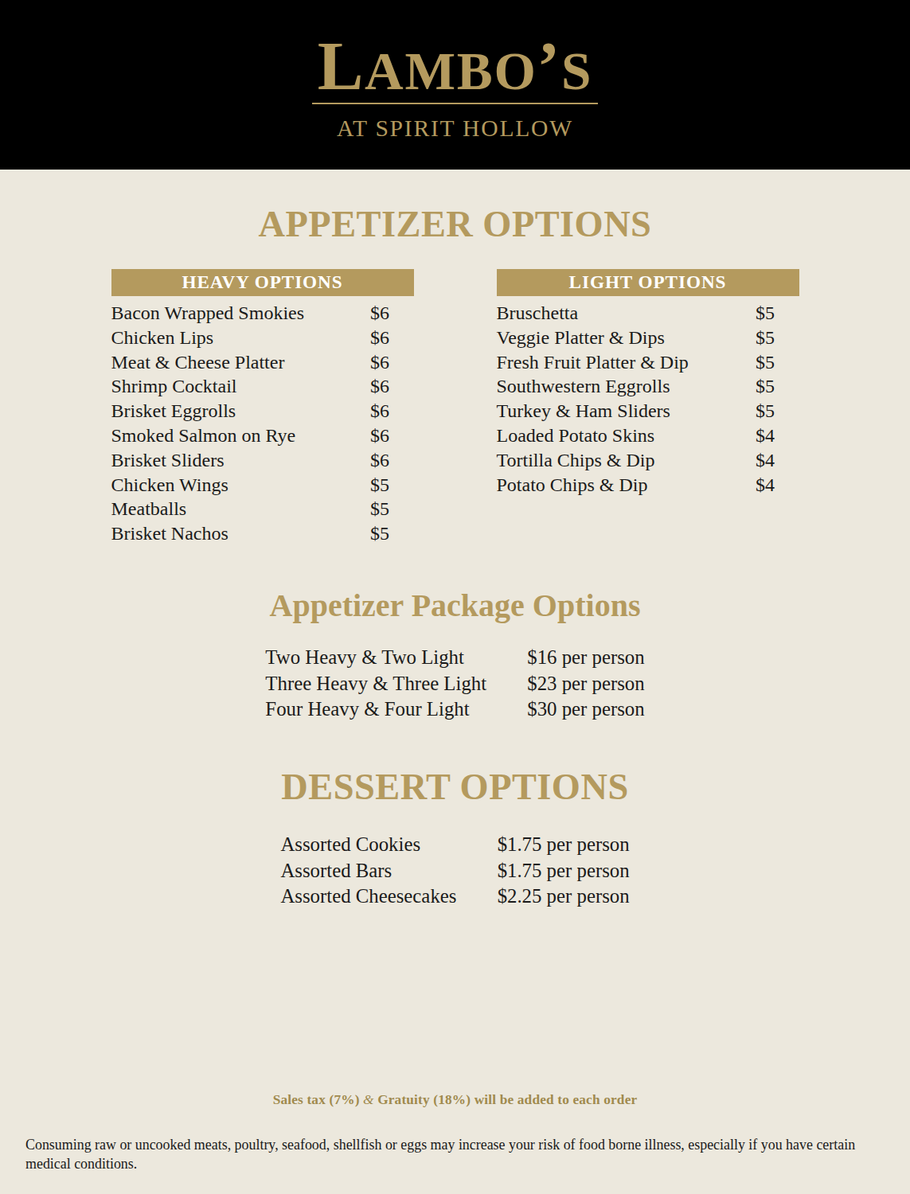LAMBO’S
AT SPIRIT HOLLOW
APPETIZER OPTIONS
HEAVY OPTIONS
| Bacon Wrapped Smokies | $6 |
| Chicken Lips | $6 |
| Meat & Cheese Platter | $6 |
| Shrimp Cocktail | $6 |
| Brisket Eggrolls | $6 |
| Smoked Salmon on Rye | $6 |
| Brisket Sliders | $6 |
| Chicken Wings | $5 |
| Meatballs | $5 |
| Brisket Nachos | $5 |
LIGHT OPTIONS
| Bruschetta | $5 |
| Veggie Platter & Dips | $5 |
| Fresh Fruit Platter & Dip | $5 |
| Southwestern Eggrolls | $5 |
| Turkey & Ham Sliders | $5 |
| Loaded Potato Skins | $4 |
| Tortilla Chips & Dip | $4 |
| Potato Chips & Dip | $4 |
Appetizer Package Options
| Two Heavy & Two Light | $16 per person |
| Three Heavy & Three Light | $23 per person |
| Four Heavy & Four Light | $30 per person |
DESSERT OPTIONS
| Assorted Cookies | $1.75 per person |
| Assorted Bars | $1.75 per person |
| Assorted Cheesecakes | $2.25 per person |
Sales tax (7%) & Gratuity (18%) will be added to each order
Consuming raw or uncooked meats, poultry, seafood, shellfish or eggs may increase your risk of food borne illness, especially if you have certain medical conditions.